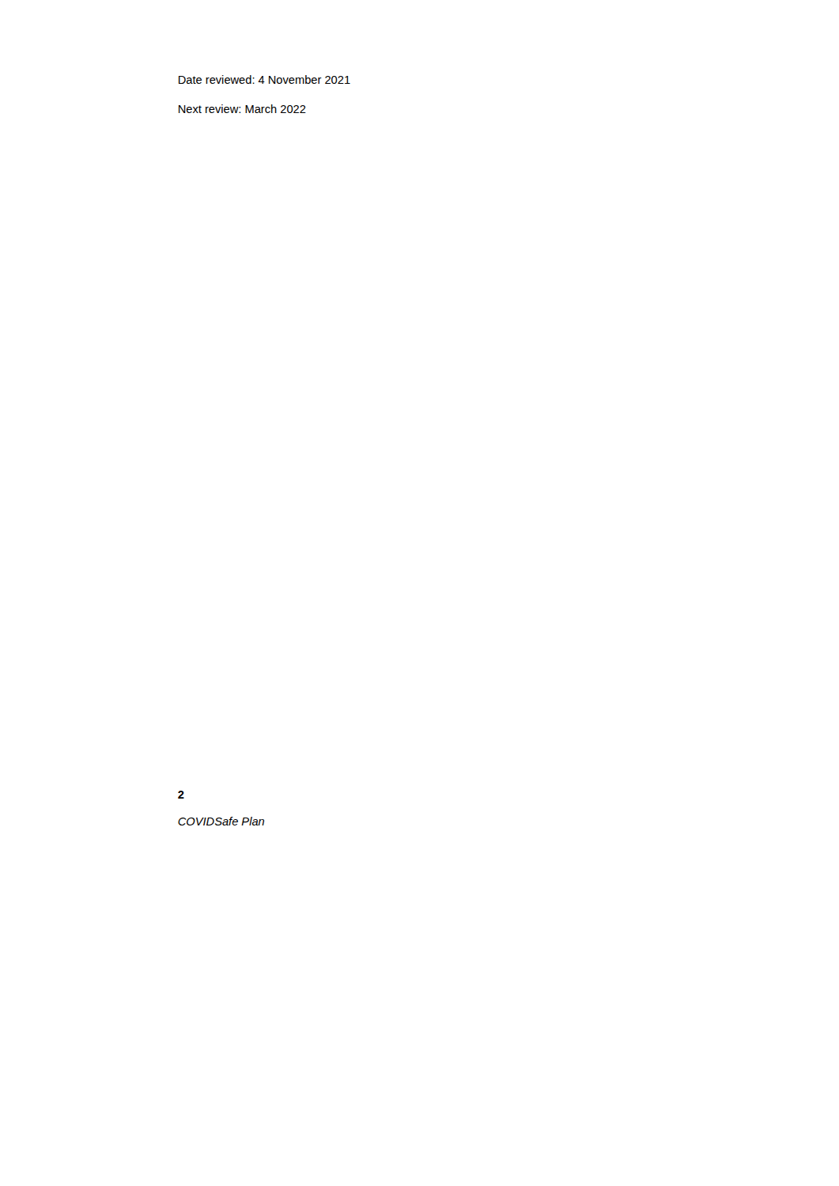Date reviewed: 4 November 2021
Next review: March 2022
2
COVIDSafe Plan